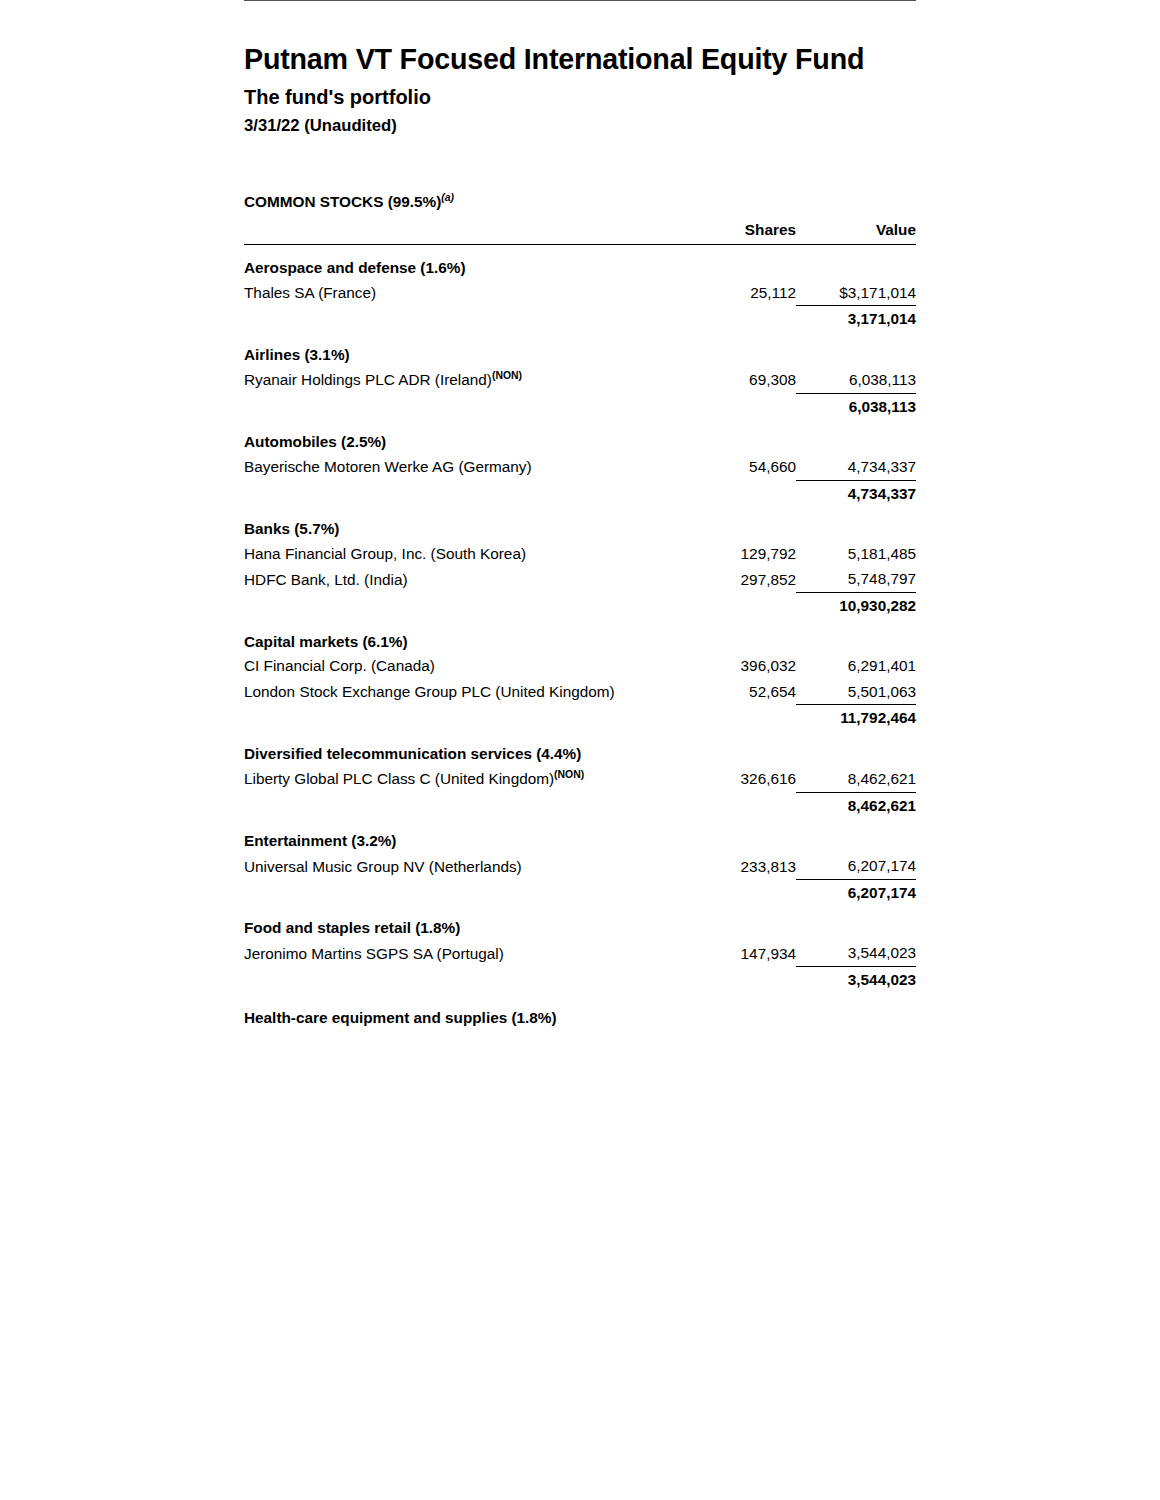Putnam VT Focused International Equity Fund
The fund's portfolio
3/31/22 (Unaudited)
COMMON STOCKS (99.5%)(a)
| | Shares | Value |
| --- | --- | --- |
| Aerospace and defense (1.6%) | | |
| Thales SA (France) | 25,112 | $3,171,014 |
| | | 3,171,014 |
| Airlines (3.1%) | | |
| Ryanair Holdings PLC ADR (Ireland) (NON) | 69,308 | 6,038,113 |
| | | 6,038,113 |
| Automobiles (2.5%) | | |
| Bayerische Motoren Werke AG (Germany) | 54,660 | 4,734,337 |
| | | 4,734,337 |
| Banks (5.7%) | | |
| Hana Financial Group, Inc. (South Korea) | 129,792 | 5,181,485 |
| HDFC Bank, Ltd. (India) | 297,852 | 5,748,797 |
| | | 10,930,282 |
| Capital markets (6.1%) | | |
| CI Financial Corp. (Canada) | 396,032 | 6,291,401 |
| London Stock Exchange Group PLC (United Kingdom) | 52,654 | 5,501,063 |
| | | 11,792,464 |
| Diversified telecommunication services (4.4%) | | |
| Liberty Global PLC Class C (United Kingdom) (NON) | 326,616 | 8,462,621 |
| | | 8,462,621 |
| Entertainment (3.2%) | | |
| Universal Music Group NV (Netherlands) | 233,813 | 6,207,174 |
| | | 6,207,174 |
| Food and staples retail (1.8%) | | |
| Jeronimo Martins SGPS SA (Portugal) | 147,934 | 3,544,023 |
| | | 3,544,023 |
| Health-care equipment and supplies (1.8%) | | |